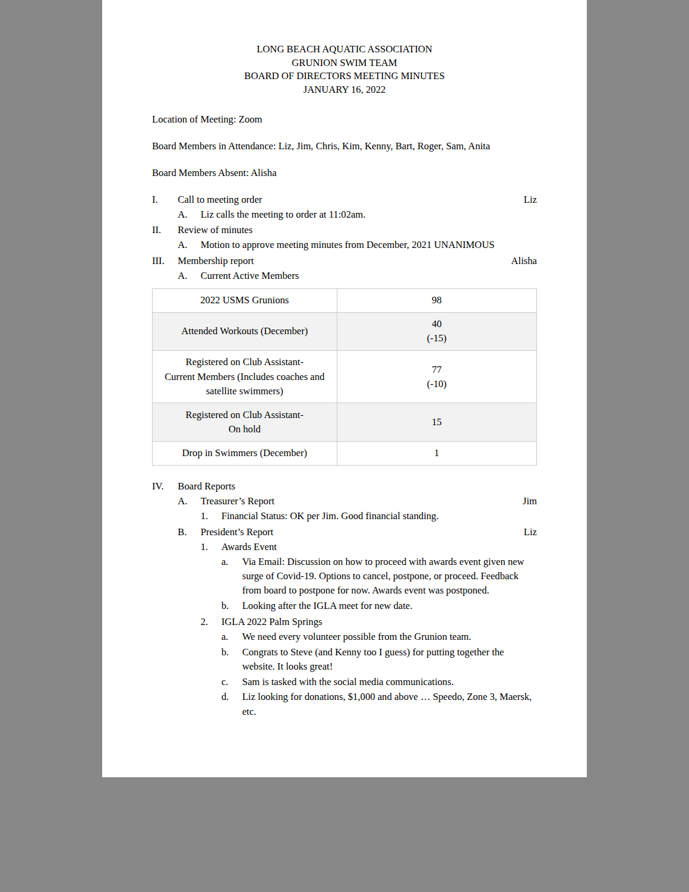LONG BEACH AQUATIC ASSOCIATION
GRUNION SWIM TEAM
BOARD OF DIRECTORS MEETING MINUTES
JANUARY 16, 2022
Location of Meeting: Zoom
Board Members in Attendance: Liz, Jim, Chris, Kim, Kenny, Bart, Roger, Sam, Anita
Board Members Absent: Alisha
I. Call to meeting orderLiz
A. Liz calls the meeting to order at 11:02am.
II. Review of minutes
A. Motion to approve meeting minutes from December, 2021 UNANIMOUS
III. Membership reportAlisha
A. Current Active Members
| 2022 USMS Grunions | 98 |
| Attended Workouts (December) | 40 (-15) |
| Registered on Club Assistant- Current Members (Includes coaches and satellite swimmers) | 77 (-10) |
| Registered on Club Assistant- On hold | 15 |
| Drop in Swimmers (December) | 1 |
IV. Board Reports
A. Treasurer’s ReportJim
1. Financial Status: OK per Jim. Good financial standing.
B. President’s ReportLiz
1. Awards Event
a. Via Email: Discussion on how to proceed with awards event given new surge of Covid-19. Options to cancel, postpone, or proceed. Feedback from board to postpone for now. Awards event was postponed.
b. Looking after the IGLA meet for new date.
2. IGLA 2022 Palm Springs
a. We need every volunteer possible from the Grunion team.
b. Congrats to Steve (and Kenny too I guess) for putting together the website. It looks great!
c. Sam is tasked with the social media communications.
d. Liz looking for donations, $1,000 and above … Speedo, Zone 3, Maersk, etc.